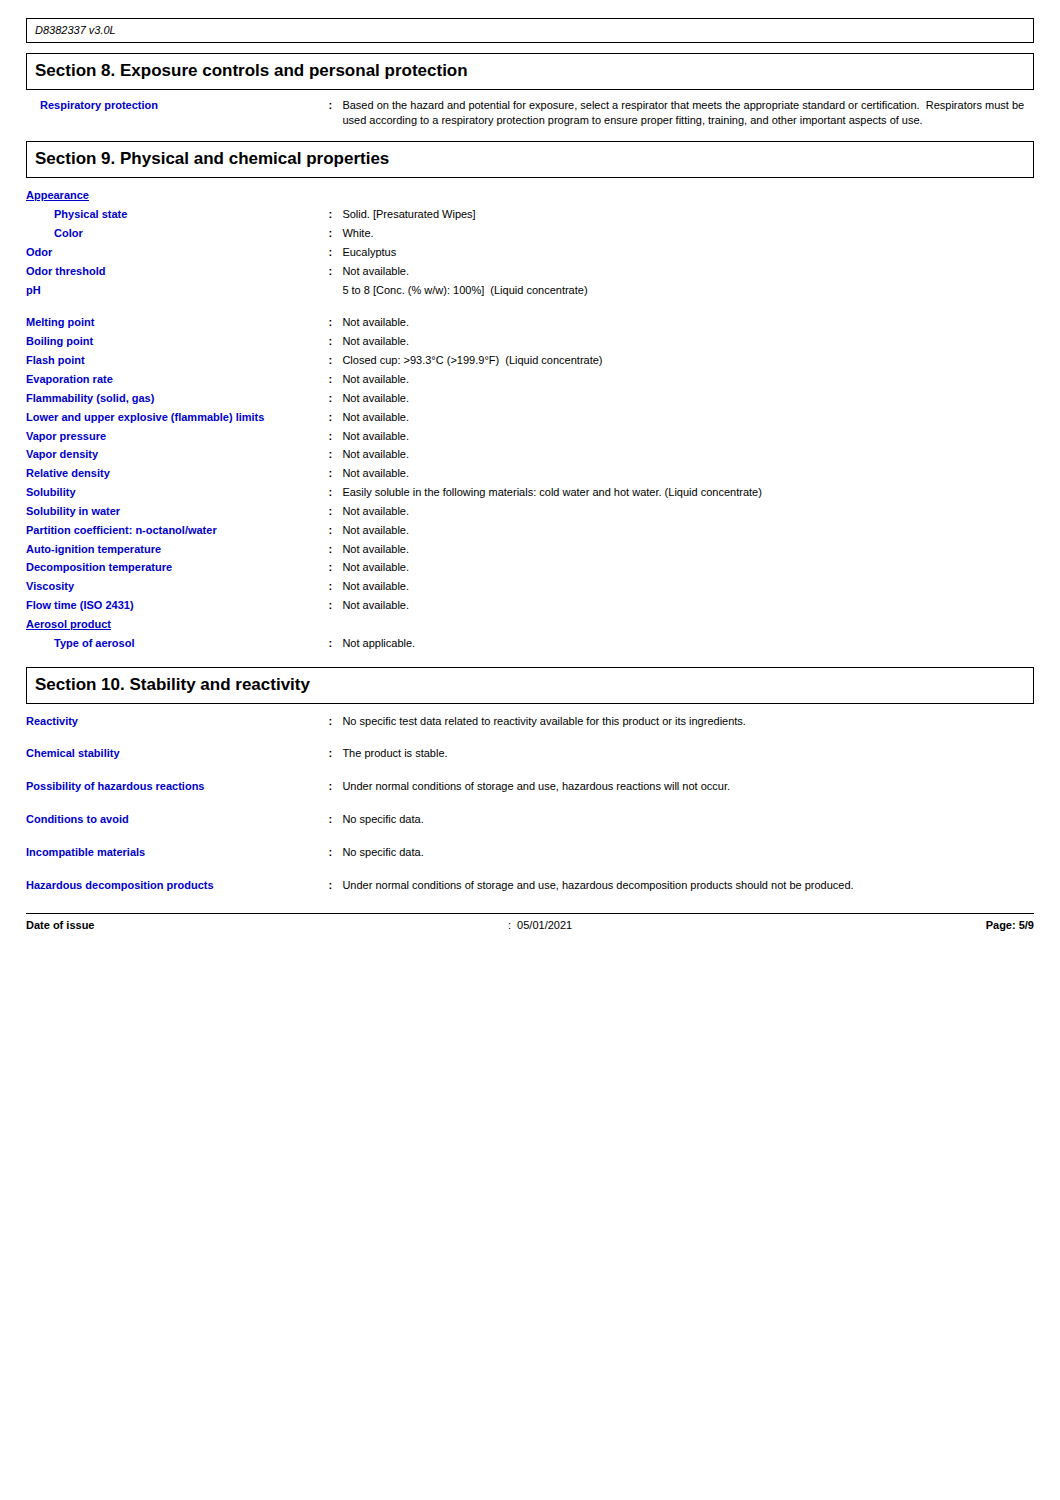D8382337 v3.0L
Section 8. Exposure controls and personal protection
Respiratory protection
:
Based on the hazard and potential for exposure, select a respirator that meets the appropriate standard or certification. Respirators must be used according to a respiratory protection program to ensure proper fitting, training, and other important aspects of use.
Section 9. Physical and chemical properties
| Appearance |
| Physical state | : | Solid. [Presaturated Wipes] |
| Color | : | White. |
| Odor | : | Eucalyptus |
| Odor threshold | : | Not available. |
| pH | | 5 to 8 [Conc. (% w/w): 100%] (Liquid concentrate) |
| Melting point | : | Not available. |
| Boiling point | : | Not available. |
| Flash point | : | Closed cup: >93.3°C (>199.9°F) (Liquid concentrate) |
| Evaporation rate | : | Not available. |
| Flammability (solid, gas) | : | Not available. |
| Lower and upper explosive (flammable) limits | : | Not available. |
| Vapor pressure | : | Not available. |
| Vapor density | : | Not available. |
| Relative density | : | Not available. |
| Solubility | : | Easily soluble in the following materials: cold water and hot water. (Liquid concentrate) |
| Solubility in water | : | Not available. |
| Partition coefficient: n-octanol/water | : | Not available. |
| Auto-ignition temperature | : | Not available. |
| Decomposition temperature | : | Not available. |
| Viscosity | : | Not available. |
| Flow time (ISO 2431) | : | Not available. |
| Aerosol product |
| Type of aerosol | : | Not applicable. |
Section 10. Stability and reactivity
| Reactivity | : | No specific test data related to reactivity available for this product or its ingredients. |
| Chemical stability | : | The product is stable. |
| Possibility of hazardous reactions | : | Under normal conditions of storage and use, hazardous reactions will not occur. |
| Conditions to avoid | : | No specific data. |
| Incompatible materials | : | No specific data. |
| Hazardous decomposition products | : | Under normal conditions of storage and use, hazardous decomposition products should not be produced. |
Date of issue
: 05/01/2021
Page: 5/9